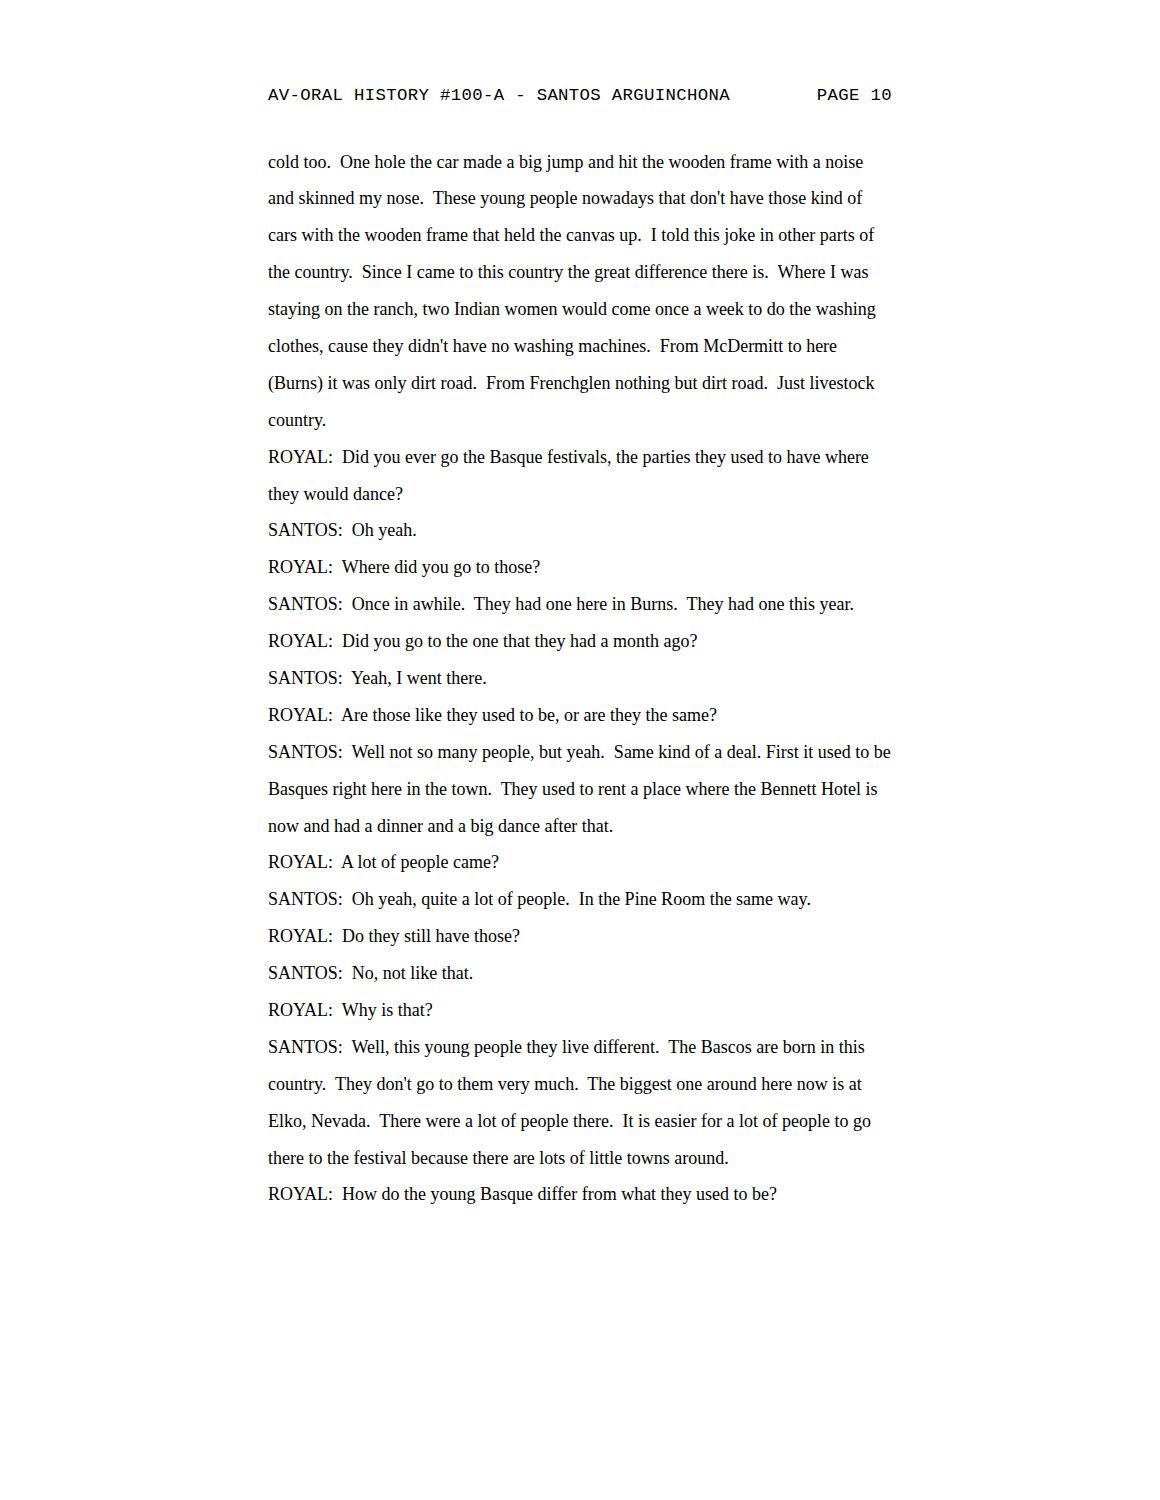AV-Oral History #100-A - Santos Arguinchona Page 10
cold too. One hole the car made a big jump and hit the wooden frame with a noise and skinned my nose. These young people nowadays that don't have those kind of cars with the wooden frame that held the canvas up. I told this joke in other parts of the country. Since I came to this country the great difference there is. Where I was staying on the ranch, two Indian women would come once a week to do the washing clothes, cause they didn't have no washing machines. From McDermitt to here (Burns) it was only dirt road. From Frenchglen nothing but dirt road. Just livestock country.
Royal: Did you ever go the Basque festivals, the parties they used to have where they would dance?
Santos: Oh yeah.
Royal: Where did you go to those?
Santos: Once in awhile. They had one here in Burns. They had one this year.
Royal: Did you go to the one that they had a month ago?
Santos: Yeah, I went there.
Royal: Are those like they used to be, or are they the same?
Santos: Well not so many people, but yeah. Same kind of a deal. First it used to be Basques right here in the town. They used to rent a place where the Bennett Hotel is now and had a dinner and a big dance after that.
Royal: A lot of people came?
Santos: Oh yeah, quite a lot of people. In the Pine Room the same way.
Royal: Do they still have those?
Santos: No, not like that.
Royal: Why is that?
Santos: Well, this young people they live different. The Bascos are born in this country. They don't go to them very much. The biggest one around here now is at Elko, Nevada. There were a lot of people there. It is easier for a lot of people to go there to the festival because there are lots of little towns around.
Royal: How do the young Basque differ from what they used to be?